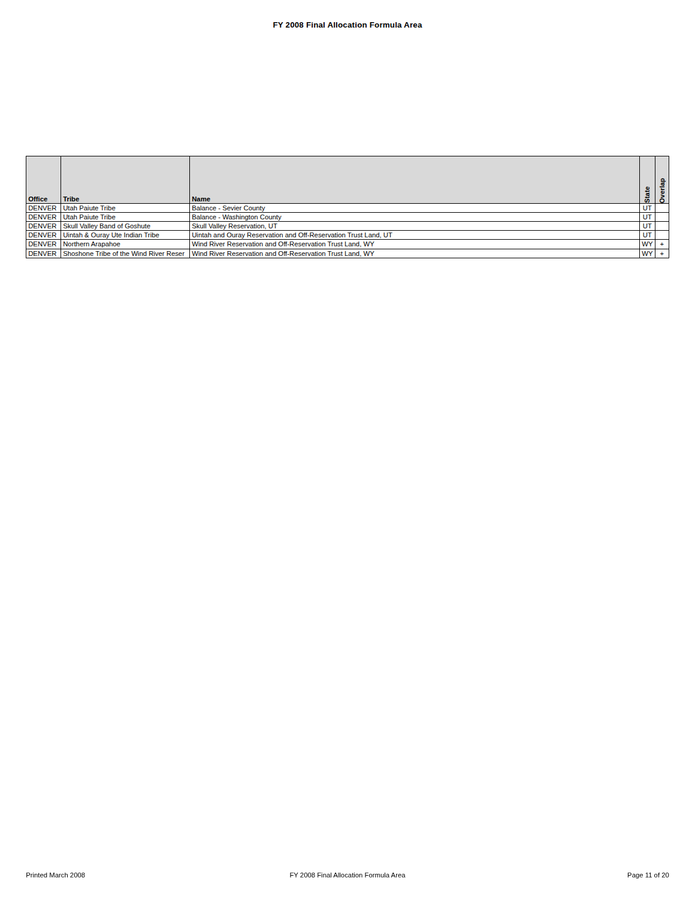FY 2008 Final Allocation Formula Area
| Office | Tribe | Name | State | Overlap |
| --- | --- | --- | --- | --- |
| DENVER | Utah Paiute Tribe | Balance - Sevier County | UT | |
| DENVER | Utah Paiute Tribe | Balance - Washington County | UT | |
| DENVER | Skull Valley Band of Goshute | Skull Valley Reservation, UT | UT | |
| DENVER | Uintah & Ouray Ute Indian Tribe | Uintah and Ouray Reservation and Off-Reservation Trust Land, UT | UT | |
| DENVER | Northern Arapahoe | Wind River Reservation and Off-Reservation Trust Land, WY | WY | + |
| DENVER | Shoshone Tribe of the Wind River Reser | Wind River Reservation and Off-Reservation Trust Land, WY | WY | + |
Printed March 2008
FY 2008 Final Allocation Formula Area
Page 11 of 20